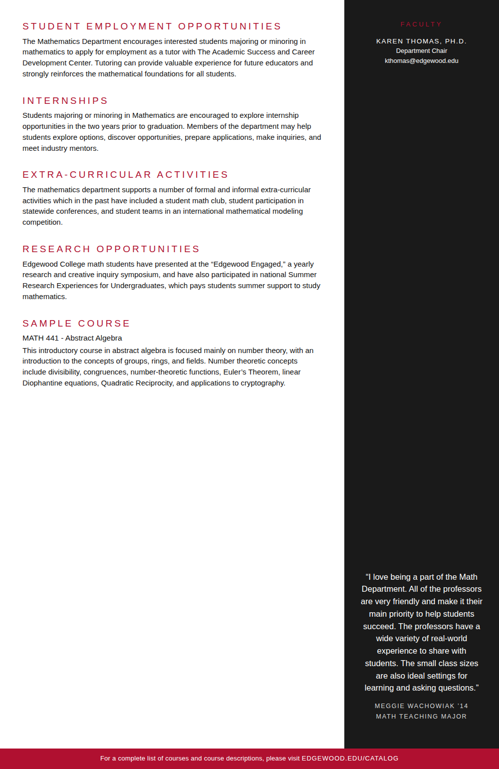Student Employment Opportunities
The Mathematics Department encourages interested students majoring or minoring in mathematics to apply for employment as a tutor with The Academic Success and Career Development Center. Tutoring can provide valuable experience for future educators and strongly reinforces the mathematical foundations for all students.
Internships
Students majoring or minoring in Mathematics are encouraged to explore internship opportunities in the two years prior to graduation. Members of the department may help students explore options, discover opportunities, prepare applications, make inquiries, and meet industry mentors.
Extra-Curricular Activities
The mathematics department supports a number of formal and informal extra-curricular activities which in the past have included a student math club, student participation in statewide conferences, and student teams in an international mathematical modeling competition.
Research Opportunities
Edgewood College math students have presented at the “Edgewood Engaged,” a yearly research and creative inquiry symposium, and have also participated in national Summer Research Experiences for Undergraduates, which pays students summer support to study mathematics.
Sample Course
MATH 441 - Abstract Algebra
This introductory course in abstract algebra is focused mainly on number theory, with an introduction to the concepts of groups, rings, and fields. Number theoretic concepts include divisibility, congruences, number-theoretic functions, Euler’s Theorem, linear Diophantine equations, Quadratic Reciprocity, and applications to cryptography.
Faculty
Karen Thomas, Ph.D.
Department Chair
kthomas@edgewood.edu
“I love being a part of the Math Department. All of the professors are very friendly and make it their main priority to help students succeed. The professors have a wide variety of real-world experience to share with students. The small class sizes are also ideal settings for learning and asking questions.”
Meggie Wachowiak ’14
Math Teaching Major
For a complete list of courses and course descriptions, please visit EDGEWOOD.EDU/CATALOG